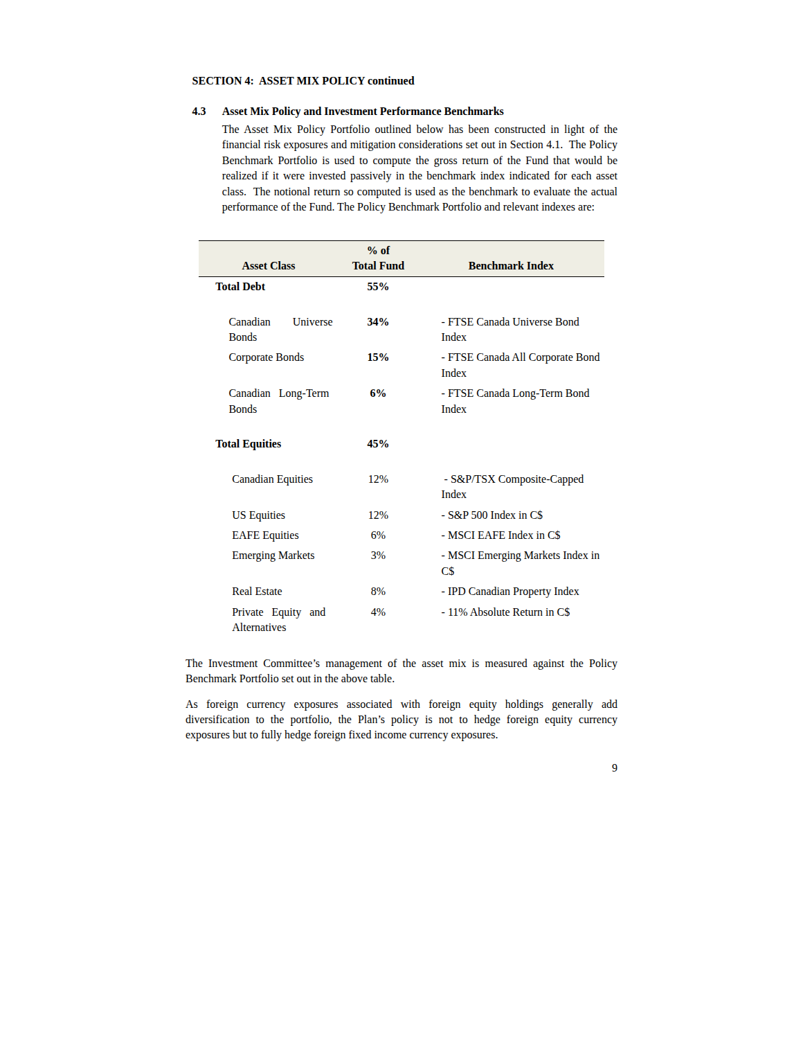SECTION 4: ASSET MIX POLICY continued
4.3
Asset Mix Policy and Investment Performance Benchmarks
The Asset Mix Policy Portfolio outlined below has been constructed in light of the financial risk exposures and mitigation considerations set out in Section 4.1. The Policy Benchmark Portfolio is used to compute the gross return of the Fund that would be realized if it were invested passively in the benchmark index indicated for each asset class. The notional return so computed is used as the benchmark to evaluate the actual performance of the Fund. The Policy Benchmark Portfolio and relevant indexes are:
| Asset Class | % of Total Fund | Benchmark Index |
| --- | --- | --- |
| Total Debt | 55% | |
| Canadian Universe Bonds | 34% | - FTSE Canada Universe Bond Index |
| Corporate Bonds | 15% | - FTSE Canada All Corporate Bond Index |
| Canadian Long-Term Bonds | 6% | - FTSE Canada Long-Term Bond Index |
| Total Equities | 45% | |
| Canadian Equities | 12% | - S&P/TSX Composite-Capped Index |
| US Equities | 12% | - S&P 500 Index in C$ |
| EAFE Equities | 6% | - MSCI EAFE Index in C$ |
| Emerging Markets | 3% | - MSCI Emerging Markets Index in C$ |
| Real Estate | 8% | - IPD Canadian Property Index |
| Private Equity and Alternatives | 4% | - 11% Absolute Return in C$ |
The Investment Committee’s management of the asset mix is measured against the Policy Benchmark Portfolio set out in the above table.
As foreign currency exposures associated with foreign equity holdings generally add diversification to the portfolio, the Plan’s policy is not to hedge foreign equity currency exposures but to fully hedge foreign fixed income currency exposures.
9